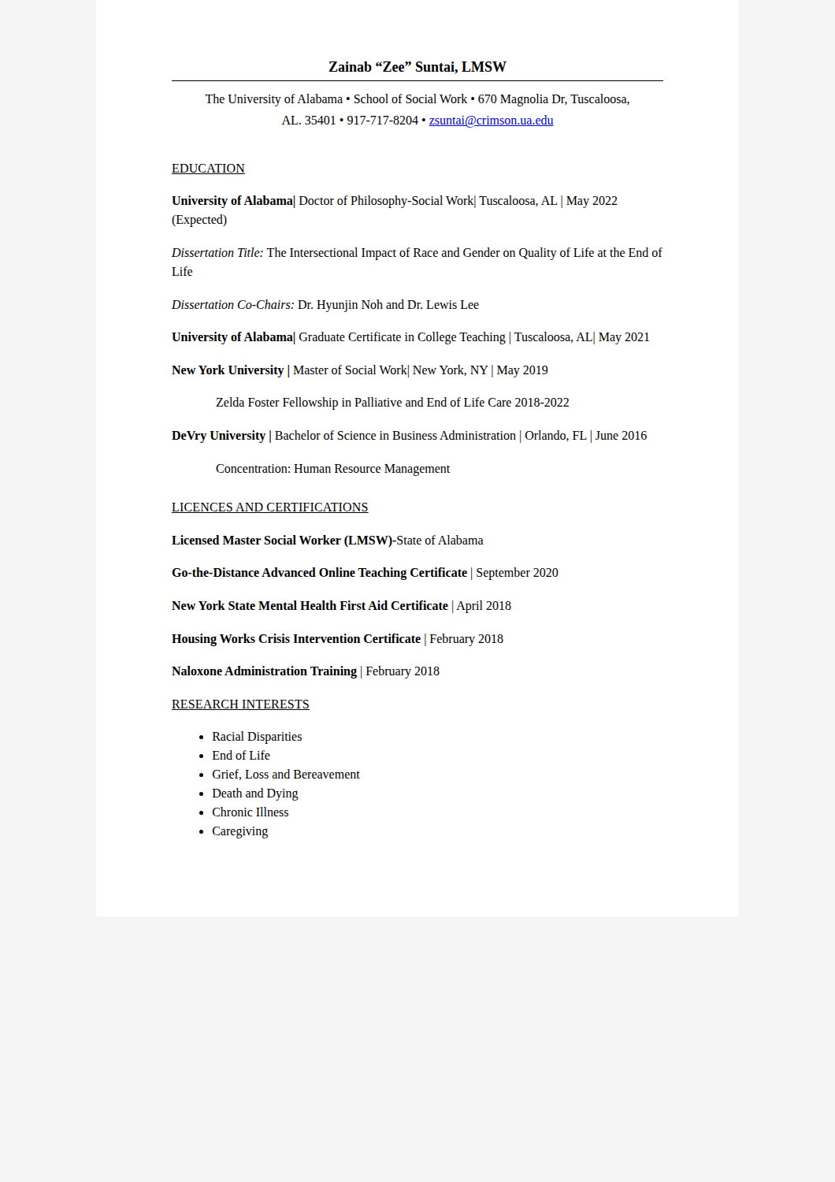Zainab “Zee” Suntai, LMSW
The University of Alabama • School of Social Work • 670 Magnolia Dr, Tuscaloosa,
AL. 35401 • 917-717-8204 • zsuntai@crimson.ua.edu
EDUCATION
University of Alabama| Doctor of Philosophy-Social Work| Tuscaloosa, AL | May 2022 (Expected)
Dissertation Title: The Intersectional Impact of Race and Gender on Quality of Life at the End of Life
Dissertation Co-Chairs: Dr. Hyunjin Noh and Dr. Lewis Lee
University of Alabama| Graduate Certificate in College Teaching | Tuscaloosa, AL| May 2021
New York University | Master of Social Work| New York, NY | May 2019
Zelda Foster Fellowship in Palliative and End of Life Care 2018-2022
DeVry University | Bachelor of Science in Business Administration | Orlando, FL | June 2016
Concentration: Human Resource Management
LICENCES AND CERTIFICATIONS
Licensed Master Social Worker (LMSW)-State of Alabama
Go-the-Distance Advanced Online Teaching Certificate | September 2020
New York State Mental Health First Aid Certificate | April 2018
Housing Works Crisis Intervention Certificate | February 2018
Naloxone Administration Training | February 2018
RESEARCH INTERESTS
Racial Disparities
End of Life
Grief, Loss and Bereavement
Death and Dying
Chronic Illness
Caregiving